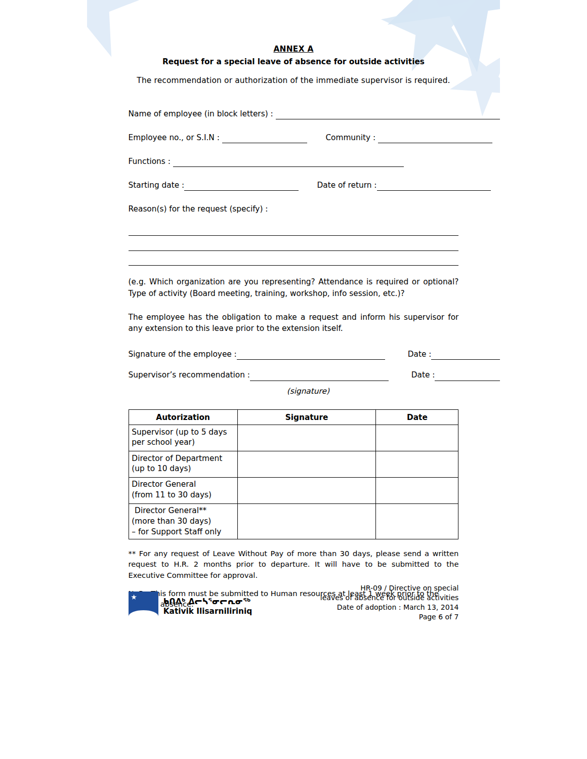ANNEX A
Request for a special leave of absence for outside activities
The recommendation or authorization of the immediate supervisor is required.
Name of employee (in block letters) :
Employee no., or S.I.N : Community :
Functions :
Starting date : Date of return :
Reason(s) for the request (specify) :
(e.g. Which organization are you representing? Attendance is required or optional? Type of activity (Board meeting, training, workshop, info session, etc.)?
The employee has the obligation to make a request and inform his supervisor for any extension to this leave prior to the extension itself.
Signature of the employee : Date :
Supervisor’s recommendation : Date :
(signature)
| Autorization | Signature | Date |
| --- | --- | --- |
| Supervisor (up to 5 days per school year) | | |
| Director of Department (up to 10 days) | | |
| Director General (from 11 to 30 days) | | |
| Director General** (more than 30 days) – for Support Staff only | | |
** For any request of Leave Without Pay of more than 30 days, please send a written request to H.R. 2 months prior to departure. It will have to be submitted to the Executive Committee for approval.
N.-B.: This form must be submitted to Human resources at least 1 week prior to the leave of absence.
ᑲᑎᕕᒃ ᐃᓕᓴᕐᓂᓕᕆᓂᖅ
Kativik Ilisarniliriniq
HR-09 / Directive on special
leaves of absence for outside activities
Date of adoption : March 13, 2014
Page 6 of 7